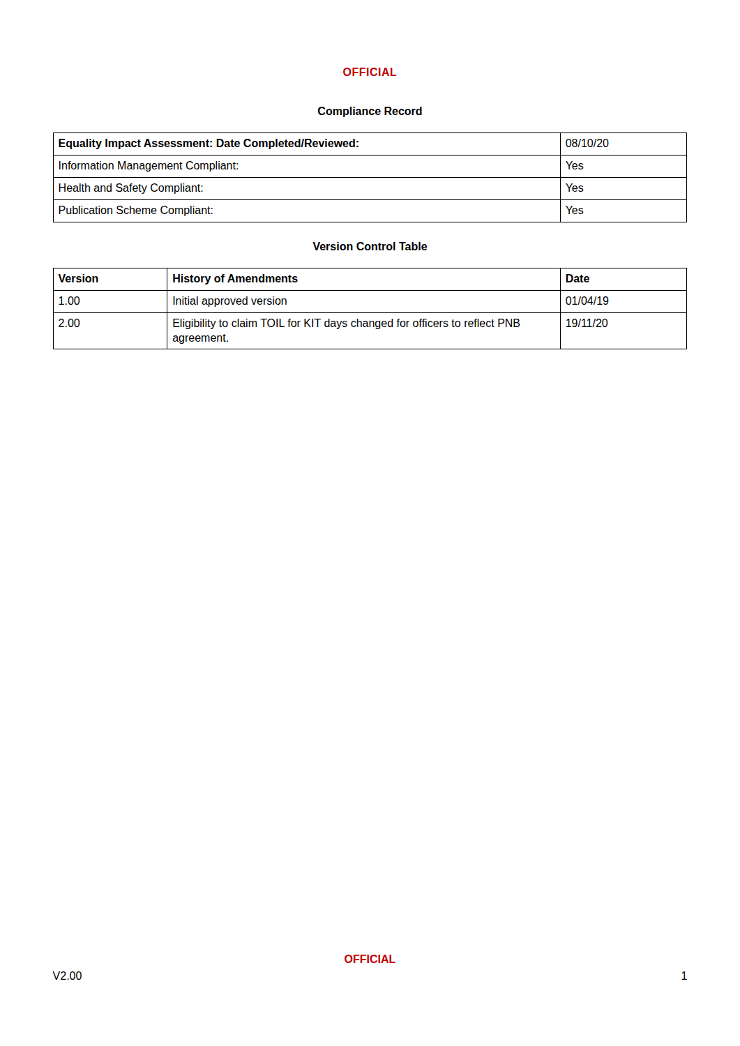OFFICIAL
Compliance Record
| Equality Impact Assessment: Date Completed/Reviewed: | 08/10/20 |
| Information Management Compliant: | Yes |
| Health and Safety Compliant: | Yes |
| Publication Scheme Compliant: | Yes |
Version Control Table
| Version | History of Amendments | Date |
| --- | --- | --- |
| 1.00 | Initial approved version | 01/04/19 |
| 2.00 | Eligibility to claim TOIL for KIT days changed for officers to reflect PNB agreement. | 19/11/20 |
OFFICIAL
V2.00 1